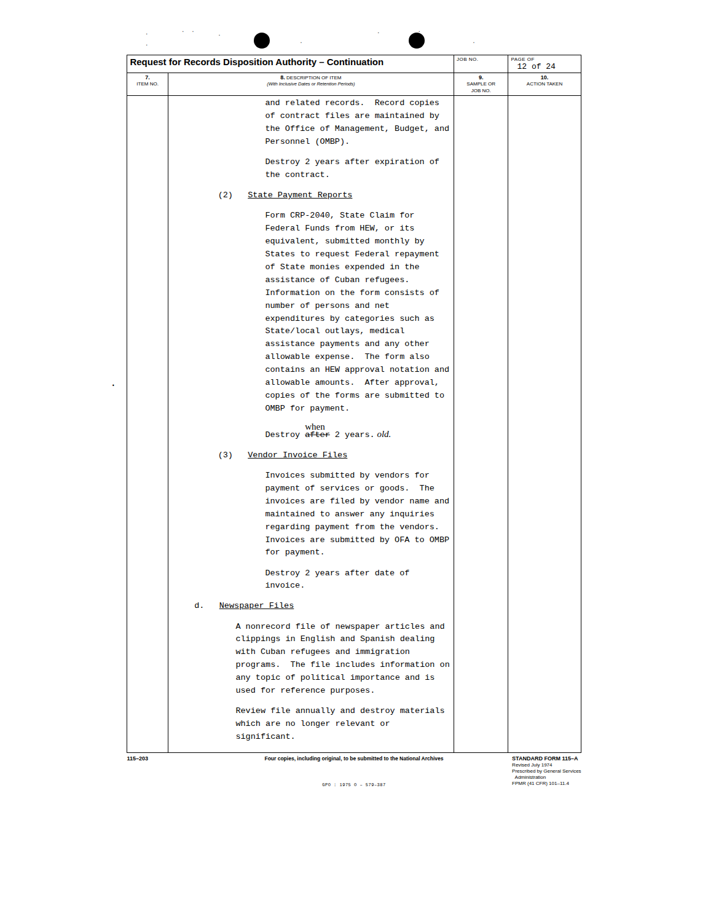. . . .
. . .
. .
| Request for Records Disposition Authority – Continuation | JOB NO. | PAGE OF 12 of 24 |
| 7. ITEM NO. | 8. DESCRIPTION OF ITEM (With Inclusive Dates or Retention Periods) | 9. SAMPLE OR JOB NO. | 10. ACTION TAKEN |
| | and related records. Record copies of contract files are maintained by the Office of Management, Budget, and Personnel (OMBP). Destroy 2 years after expiration of the contract. (2) State Payment Reports Form CRP-2040, State Claim for Federal Funds from HEW, or its equivalent, submitted monthly by States to request Federal repayment of State monies expended in the assistance of Cuban refugees. Information on the form consists of number of persons and net expenditures by categories such as State/local outlays, medical assistance payments and any other allowable expense. The form also contains an HEW approval notation and allowable amounts. After approval, copies of the forms are submitted to OMBP for payment. Destroy when after 2 years. old. (3) Vendor Invoice Files Invoices submitted by vendors for payment of services or goods. The invoices are filed by vendor name and maintained to answer any inquiries regarding payment from the vendors. Invoices are submitted by OFA to OMBP for payment. Destroy 2 years after date of invoice. d. Newspaper Files A nonrecord file of newspaper articles and clippings in English and Spanish dealing with Cuban refugees and immigration programs. The file includes information on any topic of political importance and is used for reference purposes. Review file annually and destroy materials which are no longer relevant or significant. | | |
.
115–203
Four copies, including original, to be submitted to the National Archives
STANDARD FORM 115–A
Revised July 1974
Prescribed by General Services
Administration
FPMR (41 CFR) 101–11.4
GPO : 1975 O – 579–387